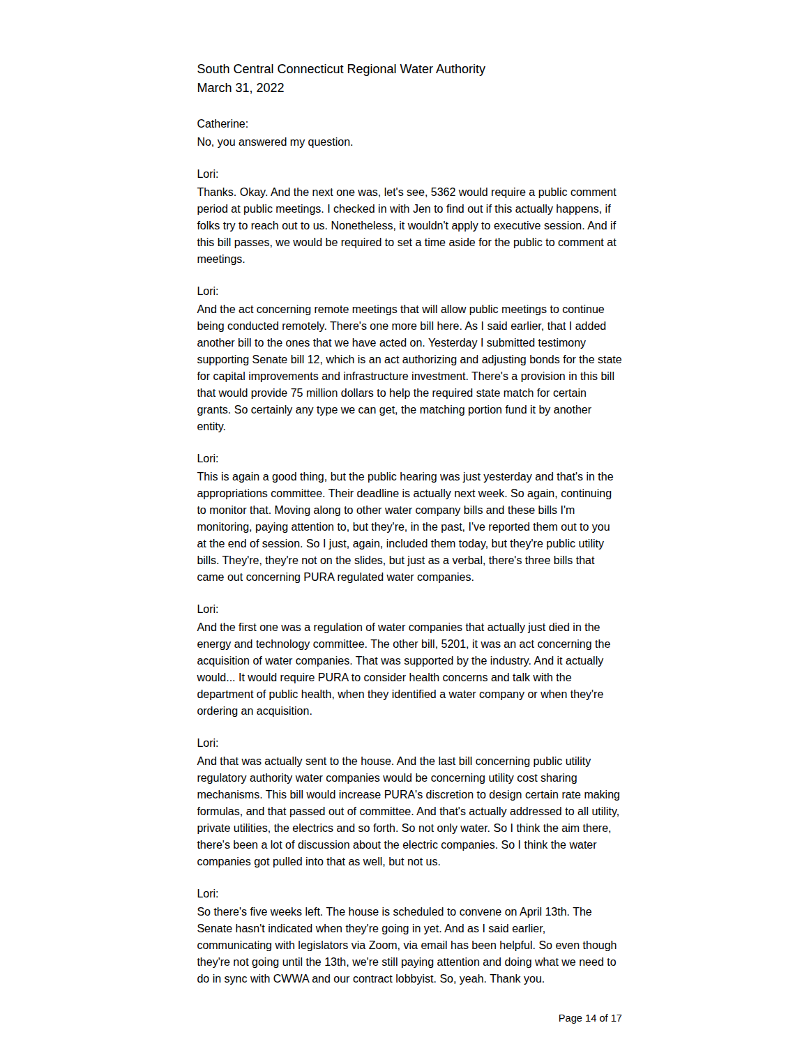South Central Connecticut Regional Water Authority March 31, 2022
Catherine:
No, you answered my question.
Lori:
Thanks. Okay. And the next one was, let's see, 5362 would require a public comment period at public meetings. I checked in with Jen to find out if this actually happens, if folks try to reach out to us. Nonetheless, it wouldn't apply to executive session. And if this bill passes, we would be required to set a time aside for the public to comment at meetings.
Lori:
And the act concerning remote meetings that will allow public meetings to continue being conducted remotely. There's one more bill here. As I said earlier, that I added another bill to the ones that we have acted on. Yesterday I submitted testimony supporting Senate bill 12, which is an act authorizing and adjusting bonds for the state for capital improvements and infrastructure investment. There's a provision in this bill that would provide 75 million dollars to help the required state match for certain grants. So certainly any type we can get, the matching portion fund it by another entity.
Lori:
This is again a good thing, but the public hearing was just yesterday and that's in the appropriations committee. Their deadline is actually next week. So again, continuing to monitor that. Moving along to other water company bills and these bills I'm monitoring, paying attention to, but they're, in the past, I've reported them out to you at the end of session. So I just, again, included them today, but they're public utility bills. They're, they're not on the slides, but just as a verbal, there's three bills that came out concerning PURA regulated water companies.
Lori:
And the first one was a regulation of water companies that actually just died in the energy and technology committee. The other bill, 5201, it was an act concerning the acquisition of water companies. That was supported by the industry. And it actually would... It would require PURA to consider health concerns and talk with the department of public health, when they identified a water company or when they're ordering an acquisition.
Lori:
And that was actually sent to the house. And the last bill concerning public utility regulatory authority water companies would be concerning utility cost sharing mechanisms. This bill would increase PURA's discretion to design certain rate making formulas, and that passed out of committee. And that's actually addressed to all utility, private utilities, the electrics and so forth. So not only water. So I think the aim there, there's been a lot of discussion about the electric companies. So I think the water companies got pulled into that as well, but not us.
Lori:
So there's five weeks left. The house is scheduled to convene on April 13th. The Senate hasn't indicated when they're going in yet. And as I said earlier, communicating with legislators via Zoom, via email has been helpful. So even though they're not going until the 13th, we're still paying attention and doing what we need to do in sync with CWWA and our contract lobbyist. So, yeah. Thank you.
Page 14 of 17